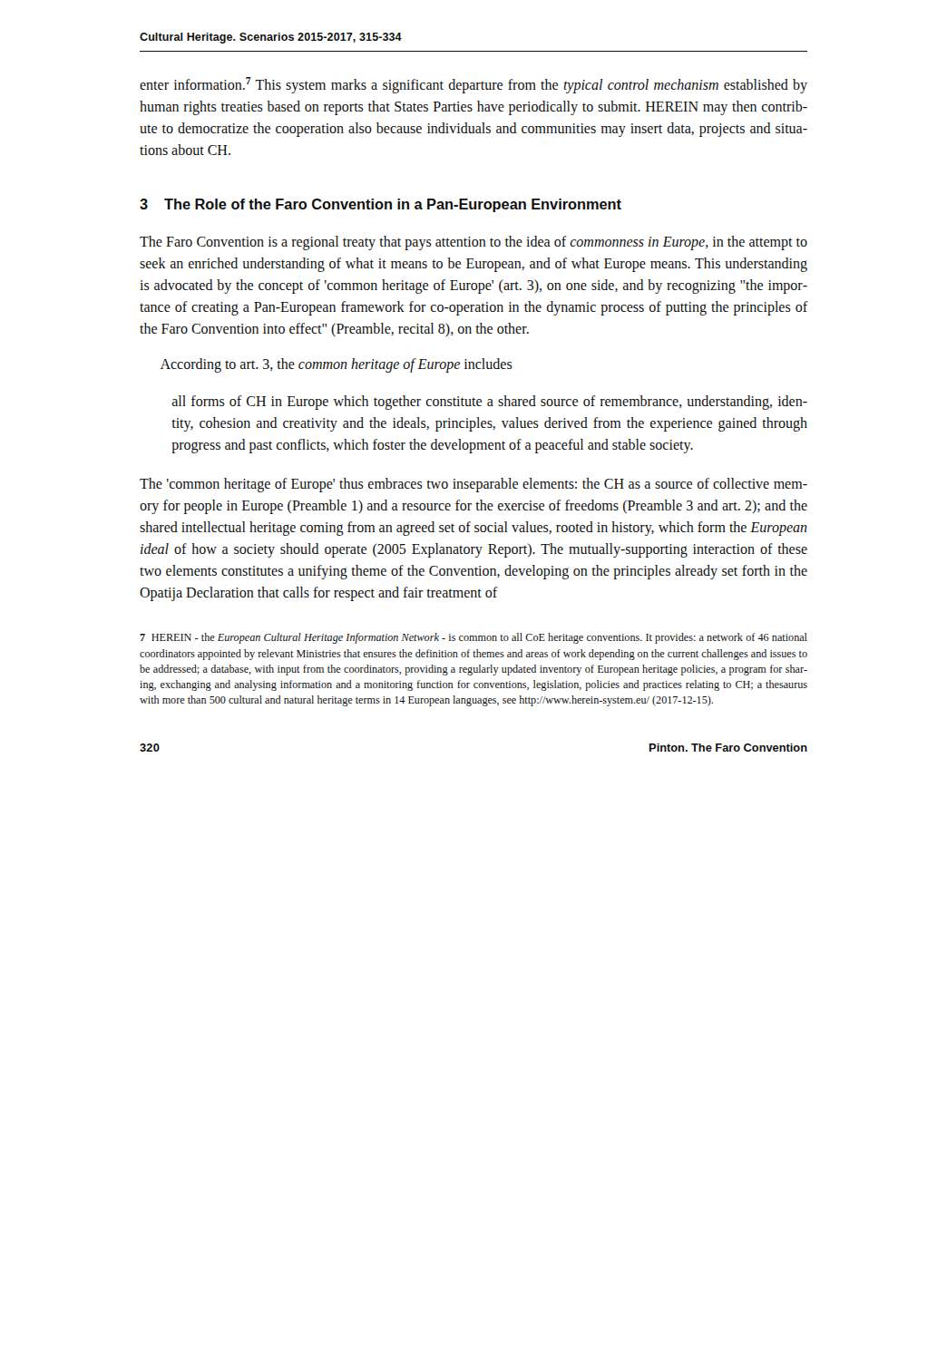Cultural Heritage. Scenarios 2015-2017, 315-334
enter information.7 This system marks a significant departure from the typical control mechanism established by human rights treaties based on reports that States Parties have periodically to submit. HEREIN may then contribute to democratize the cooperation also because individuals and communities may insert data, projects and situations about CH.
3 The Role of the Faro Convention in a Pan-European Environment
The Faro Convention is a regional treaty that pays attention to the idea of commonness in Europe, in the attempt to seek an enriched understanding of what it means to be European, and of what Europe means. This understanding is advocated by the concept of 'common heritage of Europe' (art. 3), on one side, and by recognizing "the importance of creating a Pan-European framework for co-operation in the dynamic process of putting the principles of the Faro Convention into effect" (Preamble, recital 8), on the other.
According to art. 3, the common heritage of Europe includes
all forms of CH in Europe which together constitute a shared source of remembrance, understanding, identity, cohesion and creativity and the ideals, principles, values derived from the experience gained through progress and past conflicts, which foster the development of a peaceful and stable society.
The 'common heritage of Europe' thus embraces two inseparable elements: the CH as a source of collective memory for people in Europe (Preamble 1) and a resource for the exercise of freedoms (Preamble 3 and art. 2); and the shared intellectual heritage coming from an agreed set of social values, rooted in history, which form the European ideal of how a society should operate (2005 Explanatory Report). The mutually-supporting interaction of these two elements constitutes a unifying theme of the Convention, developing on the principles already set forth in the Opatija Declaration that calls for respect and fair treatment of
7 HEREIN - the European Cultural Heritage Information Network - is common to all CoE heritage conventions. It provides: a network of 46 national coordinators appointed by relevant Ministries that ensures the definition of themes and areas of work depending on the current challenges and issues to be addressed; a database, with input from the coordinators, providing a regularly updated inventory of European heritage policies, a program for sharing, exchanging and analysing information and a monitoring function for conventions, legislation, policies and practices relating to CH; a thesaurus with more than 500 cultural and natural heritage terms in 14 European languages, see http://www.herein-system.eu/ (2017-12-15).
320 Pinton. The Faro Convention